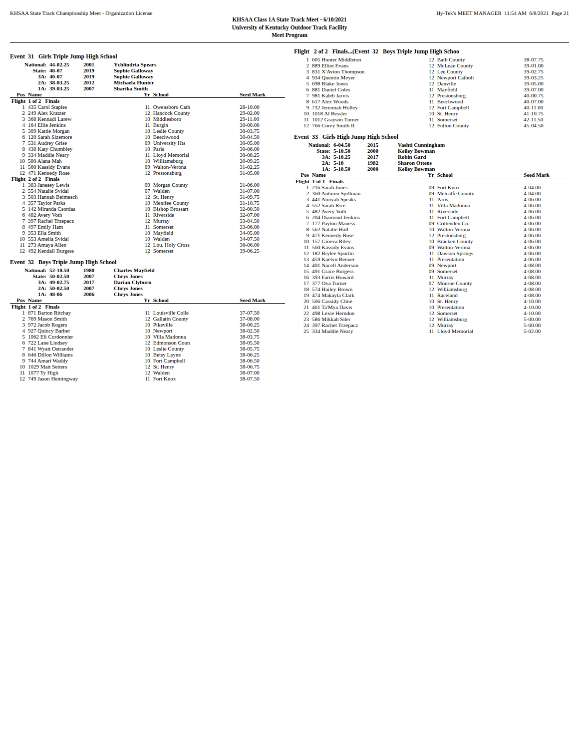KHSAA State Track Championship Meet - Organization License Hy-Tek's MEET MANAGER 11:54 AM 6/8/2021 Page 21
KHSAA Class 1A State Track Meet - 6/10/2021
University of Kentucky Outdoor Track Facility
Meet Program
Event 31 Girls Triple Jump High School
| National: | 44-02.25 | 2001 | Ychlindria Spears |
| State: | 40-07 | 2019 | Sophie Galloway |
| 3A: | 40-07 | 2019 | Sophie Galloway |
| 2A: | 38-03.25 | 2012 | Michaela Hunter |
| 1A: | 39-03.25 | 2007 | Sharika Smith |
| Pos | Name | Yr | School | Seed Mark |
| Flight 1 of 2 Finals |
| 1 | 435 Carol Staples | 11 | Owensboro Cath | 28-10.00 |
| 2 | 249 Alex Kratzer | 12 | Hancock County | 29-02.00 |
| 3 | 368 Kennadi Larew | 10 | Middlesboro | 29-11.00 |
| 4 | 164 Ellie Jenkins | 11 | Burgin | 30-00.00 |
| 5 | 309 Kattie Morgan | 10 | Leslie County | 30-03.75 |
| 6 | 120 Sarah Sizemore | 10 | Beechwood | 30-04.50 |
| 7 | 531 Audrey Grise | 09 | University Hts | 30-05.00 |
| 8 | 438 Katy Chumbley | 10 | Paris | 30-06.00 |
| 9 | 334 Maddie Neary | 11 | Lloyd Memorial | 30-08.25 |
| 10 | 580 Alana Mah | 10 | Williamsburg | 30-09.25 |
| 11 | 560 Kassidy Evans | 09 | Walton-Verona | 31-02.25 |
| 12 | 471 Kennedy Rose | 12 | Prestonsburg | 31-05.00 |
| Flight 2 of 2 Finals |
| 1 | 383 Janesey Lewis | 09 | Morgan County | 31-06.00 |
| 2 | 554 Natalie Svidal | 07 | Walden | 31-07.00 |
| 3 | 503 Hannah Beimesch | 12 | St. Henry | 31-09.75 |
| 4 | 357 Taylor Parks | 10 | Menifee County | 31-10.75 |
| 5 | 142 Miranda Csordas | 10 | Bishop Brossart | 32-00.50 |
| 6 | 482 Avery Voth | 11 | Riverside | 32-07.00 |
| 7 | 397 Rachel Trzepacz | 12 | Murray | 33-04.50 |
| 8 | 497 Emily Ham | 11 | Somerset | 33-06.00 |
| 9 | 353 Ella Smith | 10 | Mayfield | 34-05.00 |
| 10 | 553 Amelia Svidal | 10 | Walden | 34-07.50 |
| 11 | 273 Amaya Allen | 12 | Lou. Holy Cross | 36-06.00 |
| 12 | 492 Kendall Burgess | 12 | Somerset | 39-06.25 |
Event 32 Boys Triple Jump High School
| National: | 52-10.50 | 1980 | Charles Mayfield |
| State: | 50-02.50 | 2007 | Chrys Jones |
| 3A: | 49-02.75 | 2017 | Darian Clyburn |
| 2A: | 50-02.50 | 2007 | Chrys Jones |
| 1A: | 48-06 | 2006 | Chrys Jones |
| Pos | Name | Yr | School | Seed Mark |
| Flight 1 of 2 Finals |
| 1 | 871 Barton Ritchay | 11 | Louisville Colle | 37-07.50 |
| 2 | 769 Mason Smith | 12 | Gallatin County | 37-08.00 |
| 3 | 972 Jacob Rogers | 10 | Pikeville | 38-00.25 |
| 4 | 927 Quincy Barber | 10 | Newport | 38-02.50 |
| 5 | 1062 Eli Cordonnier | 10 | Villa Madonna | 38-03.75 |
| 6 | 722 Lane Lindsey | 12 | Edmonson Coun | 38-05.50 |
| 7 | 841 Wyatt Ostrander | 10 | Leslie County | 38-05.75 |
| 8 | 646 Dillon Williams | 10 | Betsy Layne | 38-06.25 |
| 9 | 744 Amari Waddy | 10 | Fort Campbell | 38-06.50 |
| 10 | 1029 Matt Setters | 12 | St. Henry | 38-06.75 |
| 11 | 1077 Ty High | 12 | Walden | 38-07.00 |
| 12 | 749 Jason Hemingway | 11 | Fort Knox | 38-07.50 |
Flight 2 of 2 Finals...(Event 32 Boys Triple Jump High Schoo
| 1 | 605 Hunter Middleton | 12 | Bath County | 38-07.75 |
| 2 | 889 Elliot Evans | 12 | McLean County | 39-01.00 |
| 3 | 831 X'Avion Thompson | 12 | Lee County | 39-02.75 |
| 4 | 934 Quentin Meyer | 12 | Newport Catholi | 39-03.25 |
| 5 | 698 Blake Jones | 12 | Danville | 39-05.00 |
| 6 | 881 Daniel Coles | 11 | Mayfield | 39-07.00 |
| 7 | 981 Kaleb Jarvis | 12 | Prestonsburg | 40-00.75 |
| 8 | 617 Alex Woods | 11 | Beechwood | 40-07.00 |
| 9 | 732 Jeremiah Holley | 12 | Fort Campbell | 40-11.00 |
| 10 | 1018 Al Bessler | 10 | St. Henry | 41-10.75 |
| 11 | 1012 Grayson Turner | 11 | Somerset | 42-11.50 |
| 12 | 766 Corey Smith II | 12 | Fulton County | 45-04.50 |
Event 33 Girls High Jump High School
| National: | 6-04.50 | 2015 | Vashti Cunningham |
| State: | 5-10.50 | 2000 | Kelley Bowman |
| 3A: | 5-10.25 | 2017 | Robin Gard |
| 2A: | 5-10 | 1982 | Sharon Ottens |
| 1A: | 5-10.50 | 2000 | Kelley Bowman |
| Pos | Name | Yr | School | Seed Mark |
| Flight 1 of 1 Finals |
| 1 | 216 Sarah Jones | 09 | Fort Knox | 4-04.00 |
| 2 | 360 Autumn Spillman | 09 | Metcalfe County | 4-04.00 |
| 3 | 441 Amiyah Speaks | 11 | Paris | 4-06.00 |
| 4 | 552 Sarah Rice | 11 | Villa Madonna | 4-06.00 |
| 5 | 482 Avery Voth | 11 | Riverside | 4-06.00 |
| 6 | 204 Diamond Jenkins | 11 | Fort Campbell | 4-06.00 |
| 7 | 177 Payton Maness | 09 | Crittenden Co. | 4-06.00 |
| 8 | 562 Natalie Hall | 10 | Walton-Verona | 4-06.00 |
| 9 | 471 Kennedy Rose | 12 | Prestonsburg | 4-06.00 |
| 10 | 157 Gineva Riley | 10 | Bracken County | 4-06.00 |
| 11 | 560 Kassidy Evans | 09 | Walton-Verona | 4-06.00 |
| 12 | 182 Brylee Spurlin | 11 | Dawson Springs | 4-06.00 |
| 13 | 459 Kaelyn Benner | 11 | Presentation | 4-06.00 |
| 14 | 401 Nacell Anderson | 09 | Newport | 4-08.00 |
| 15 | 491 Grace Burgess | 09 | Somerset | 4-08.00 |
| 16 | 393 Farris Howard | 11 | Murray | 4-08.00 |
| 17 | 377 Ova Turner | 07 | Monroe County | 4-08.00 |
| 18 | 574 Hailey Brown | 12 | Williamsburg | 4-08.00 |
| 19 | 474 Makayla Clark | 11 | Raceland | 4-08.00 |
| 20 | 506 Cassidy Cline | 10 | St. Henry | 4-10.00 |
| 21 | 461 Ta'Mya Davis | 10 | Presentation | 4-10.00 |
| 22 | 498 Lexie Herndon | 12 | Somerset | 4-10.00 |
| 23 | 586 Mikkah Siler | 12 | Williamsburg | 5-00.00 |
| 24 | 397 Rachel Trzepacz | 12 | Murray | 5-00.00 |
| 25 | 334 Maddie Neary | 11 | Lloyd Memorial | 5-02.00 |